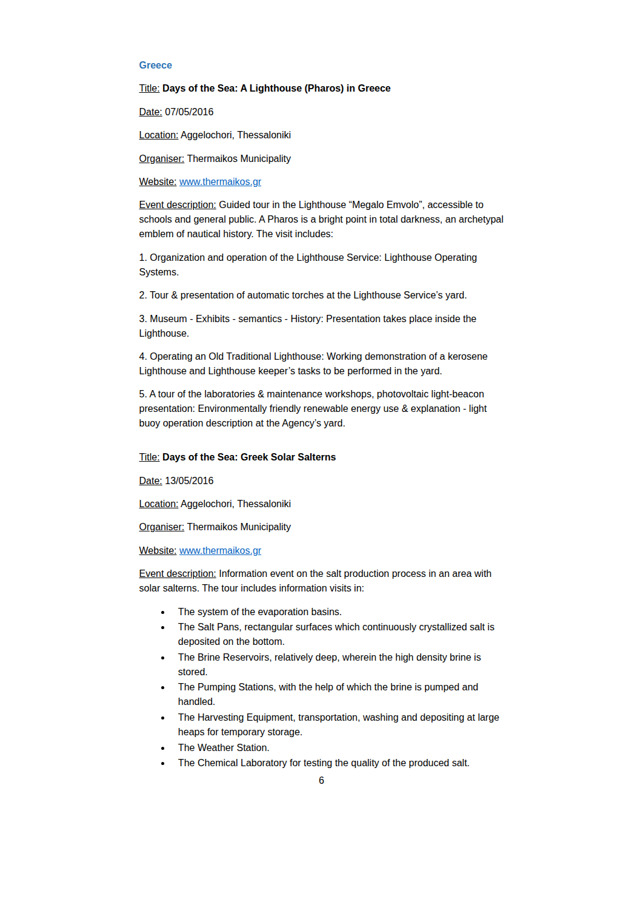Greece
Title: Days of the Sea: A Lighthouse (Pharos) in Greece
Date: 07/05/2016
Location: Aggelochori, Thessaloniki
Organiser: Thermaikos Municipality
Website: www.thermaikos.gr
Event description: Guided tour in the Lighthouse “Megalo Emvolo”, accessible to schools and general public. A Pharos is a bright point in total darkness, an archetypal emblem of nautical history. The visit includes:
1. Organization and operation of the Lighthouse Service: Lighthouse Operating Systems.
2. Tour & presentation of automatic torches at the Lighthouse Service’s yard.
3. Museum - Exhibits - semantics - History: Presentation takes place inside the Lighthouse.
4. Operating an Old Traditional Lighthouse: Working demonstration of a kerosene Lighthouse and Lighthouse keeper’s tasks to be performed in the yard.
5. A tour of the laboratories & maintenance workshops, photovoltaic light-beacon presentation: Environmentally friendly renewable energy use & explanation - light buoy operation description at the Agency’s yard.
Title: Days of the Sea: Greek Solar Salterns
Date: 13/05/2016
Location: Aggelochori, Thessaloniki
Organiser: Thermaikos Municipality
Website: www.thermaikos.gr
Event description: Information event on the salt production process in an area with solar salterns. The tour includes information visits in:
The system of the evaporation basins.
The Salt Pans, rectangular surfaces which continuously crystallized salt is deposited on the bottom.
The Brine Reservoirs, relatively deep, wherein the high density brine is stored.
The Pumping Stations, with the help of which the brine is pumped and handled.
The Harvesting Equipment, transportation, washing and depositing at large heaps for temporary storage.
The Weather Station.
The Chemical Laboratory for testing the quality of the produced salt.
6